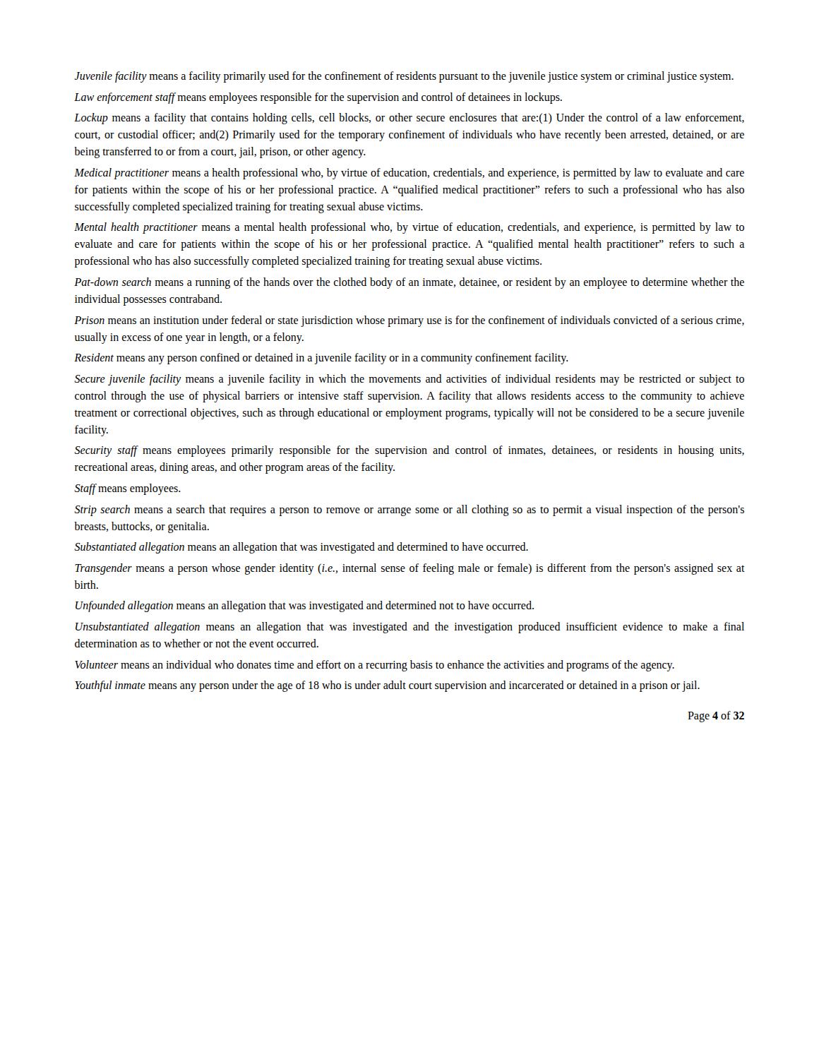Juvenile facility means a facility primarily used for the confinement of residents pursuant to the juvenile justice system or criminal justice system.
Law enforcement staff means employees responsible for the supervision and control of detainees in lockups.
Lockup means a facility that contains holding cells, cell blocks, or other secure enclosures that are:(1) Under the control of a law enforcement, court, or custodial officer; and(2) Primarily used for the temporary confinement of individuals who have recently been arrested, detained, or are being transferred to or from a court, jail, prison, or other agency.
Medical practitioner means a health professional who, by virtue of education, credentials, and experience, is permitted by law to evaluate and care for patients within the scope of his or her professional practice. A “qualified medical practitioner” refers to such a professional who has also successfully completed specialized training for treating sexual abuse victims.
Mental health practitioner means a mental health professional who, by virtue of education, credentials, and experience, is permitted by law to evaluate and care for patients within the scope of his or her professional practice. A “qualified mental health practitioner” refers to such a professional who has also successfully completed specialized training for treating sexual abuse victims.
Pat-down search means a running of the hands over the clothed body of an inmate, detainee, or resident by an employee to determine whether the individual possesses contraband.
Prison means an institution under federal or state jurisdiction whose primary use is for the confinement of individuals convicted of a serious crime, usually in excess of one year in length, or a felony.
Resident means any person confined or detained in a juvenile facility or in a community confinement facility.
Secure juvenile facility means a juvenile facility in which the movements and activities of individual residents may be restricted or subject to control through the use of physical barriers or intensive staff supervision. A facility that allows residents access to the community to achieve treatment or correctional objectives, such as through educational or employment programs, typically will not be considered to be a secure juvenile facility.
Security staff means employees primarily responsible for the supervision and control of inmates, detainees, or residents in housing units, recreational areas, dining areas, and other program areas of the facility.
Staff means employees.
Strip search means a search that requires a person to remove or arrange some or all clothing so as to permit a visual inspection of the person's breasts, buttocks, or genitalia.
Substantiated allegation means an allegation that was investigated and determined to have occurred.
Transgender means a person whose gender identity (i.e., internal sense of feeling male or female) is different from the person's assigned sex at birth.
Unfounded allegation means an allegation that was investigated and determined not to have occurred.
Unsubstantiated allegation means an allegation that was investigated and the investigation produced insufficient evidence to make a final determination as to whether or not the event occurred.
Volunteer means an individual who donates time and effort on a recurring basis to enhance the activities and programs of the agency.
Youthful inmate means any person under the age of 18 who is under adult court supervision and incarcerated or detained in a prison or jail.
Page 4 of 32